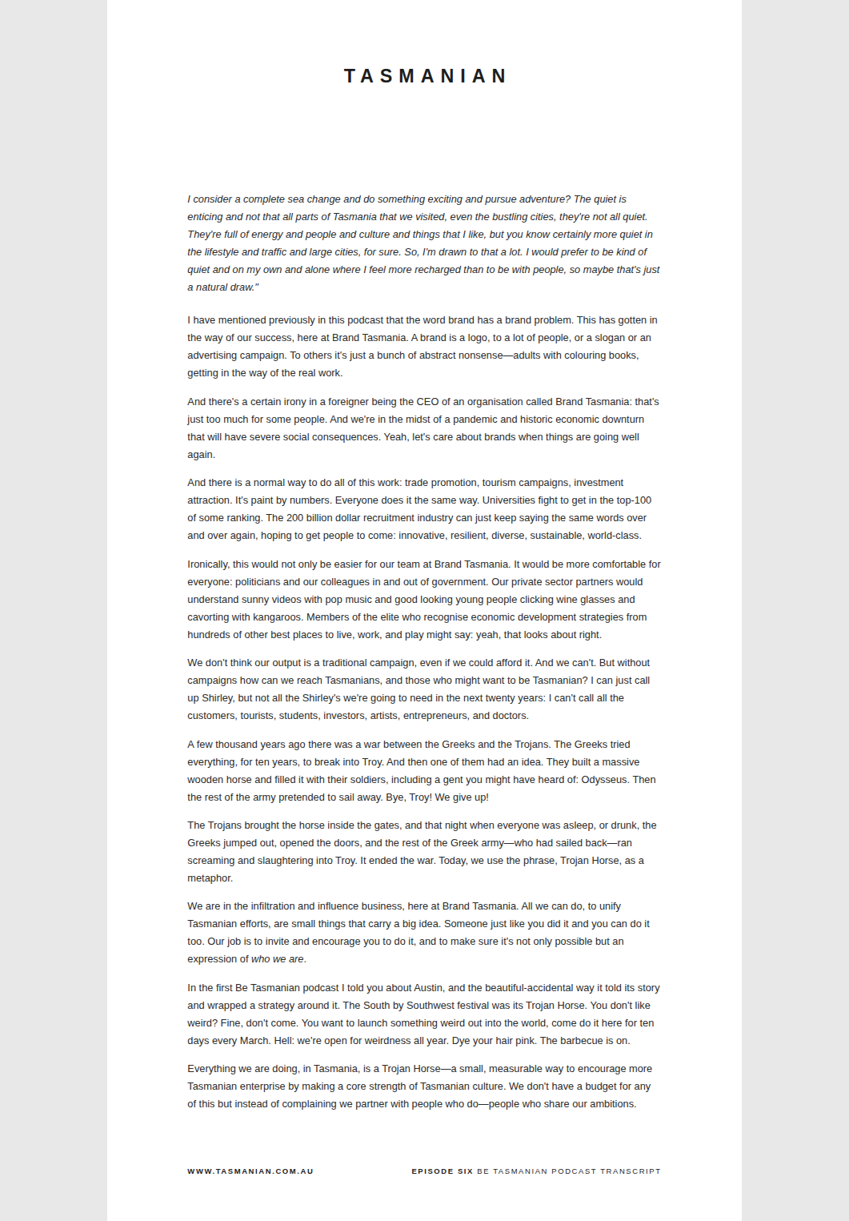Tasmanian
I consider a complete sea change and do something exciting and pursue adventure? The quiet is enticing and not that all parts of Tasmania that we visited, even the bustling cities, they're not all quiet. They're full of energy and people and culture and things that I like, but you know certainly more quiet in the lifestyle and traffic and large cities, for sure. So, I'm drawn to that a lot. I would prefer to be kind of quiet and on my own and alone where I feel more recharged than to be with people, so maybe that's just a natural draw."
I have mentioned previously in this podcast that the word brand has a brand problem. This has gotten in the way of our success, here at Brand Tasmania. A brand is a logo, to a lot of people, or a slogan or an advertising campaign. To others it's just a bunch of abstract nonsense—adults with colouring books, getting in the way of the real work.
And there's a certain irony in a foreigner being the CEO of an organisation called Brand Tasmania: that's just too much for some people. And we're in the midst of a pandemic and historic economic downturn that will have severe social consequences. Yeah, let's care about brands when things are going well again.
And there is a normal way to do all of this work: trade promotion, tourism campaigns, investment attraction. It's paint by numbers. Everyone does it the same way. Universities fight to get in the top-100 of some ranking. The 200 billion dollar recruitment industry can just keep saying the same words over and over again, hoping to get people to come: innovative, resilient, diverse, sustainable, world-class.
Ironically, this would not only be easier for our team at Brand Tasmania. It would be more comfortable for everyone: politicians and our colleagues in and out of government. Our private sector partners would understand sunny videos with pop music and good looking young people clicking wine glasses and cavorting with kangaroos. Members of the elite who recognise economic development strategies from hundreds of other best places to live, work, and play might say: yeah, that looks about right.
We don't think our output is a traditional campaign, even if we could afford it. And we can't. But without campaigns how can we reach Tasmanians, and those who might want to be Tasmanian? I can just call up Shirley, but not all the Shirley's we're going to need in the next twenty years: I can't call all the customers, tourists, students, investors, artists, entrepreneurs, and doctors.
A few thousand years ago there was a war between the Greeks and the Trojans. The Greeks tried everything, for ten years, to break into Troy. And then one of them had an idea. They built a massive wooden horse and filled it with their soldiers, including a gent you might have heard of: Odysseus. Then the rest of the army pretended to sail away. Bye, Troy! We give up!
The Trojans brought the horse inside the gates, and that night when everyone was asleep, or drunk, the Greeks jumped out, opened the doors, and the rest of the Greek army—who had sailed back—ran screaming and slaughtering into Troy. It ended the war. Today, we use the phrase, Trojan Horse, as a metaphor.
We are in the infiltration and influence business, here at Brand Tasmania. All we can do, to unify Tasmanian efforts, are small things that carry a big idea. Someone just like you did it and you can do it too. Our job is to invite and encourage you to do it, and to make sure it's not only possible but an expression of who we are.
In the first Be Tasmanian podcast I told you about Austin, and the beautiful-accidental way it told its story and wrapped a strategy around it. The South by Southwest festival was its Trojan Horse. You don't like weird? Fine, don't come. You want to launch something weird out into the world, come do it here for ten days every March. Hell: we're open for weirdness all year. Dye your hair pink. The barbecue is on.
Everything we are doing, in Tasmania, is a Trojan Horse—a small, measurable way to encourage more Tasmanian enterprise by making a core strength of Tasmanian culture. We don't have a budget for any of this but instead of complaining we partner with people who do—people who share our ambitions.
www.tasmanian.com.au
Episode Six Be Tasmanian Podcast Transcript